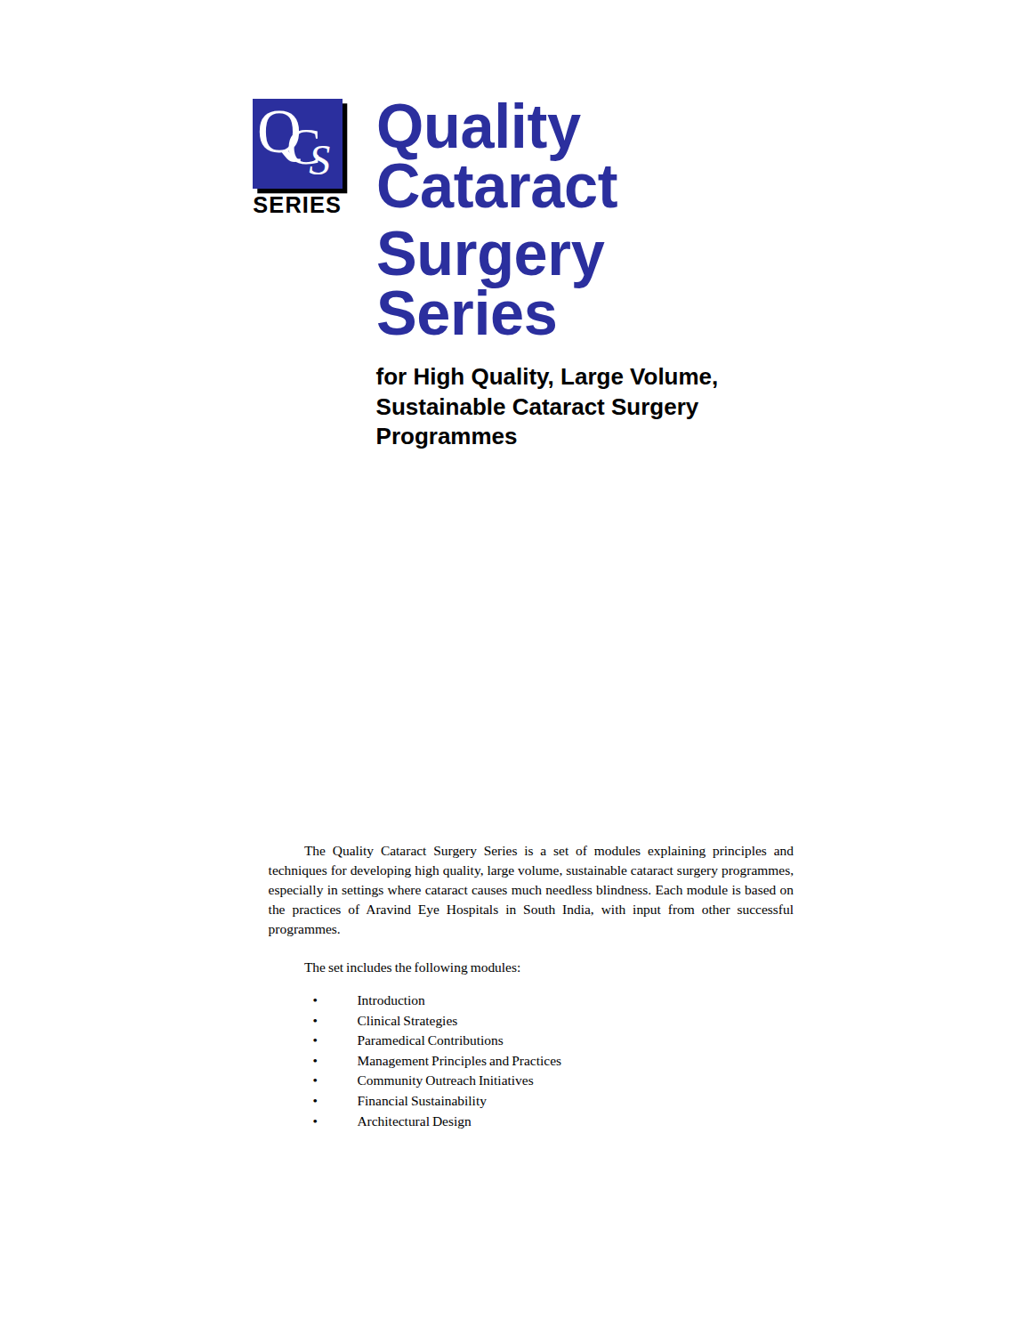Q C S
SERIES
Quality Cataract
Surgery Series
for High Quality, Large Volume,
Sustainable Cataract Surgery
Programmes
The Quality Cataract Surgery Series is a set of modules explaining principles and techniques for developing high quality, large volume, sustainable cataract surgery programmes, especially in settings where cataract causes much needless blindness. Each module is based on the practices of Aravind Eye Hospitals in South India, with input from other successful programmes.
The set includes the following modules:
Introduction
Clinical Strategies
Paramedical Contributions
Management Principles and Practices
Community Outreach Initiatives
Financial Sustainability
Architectural Design